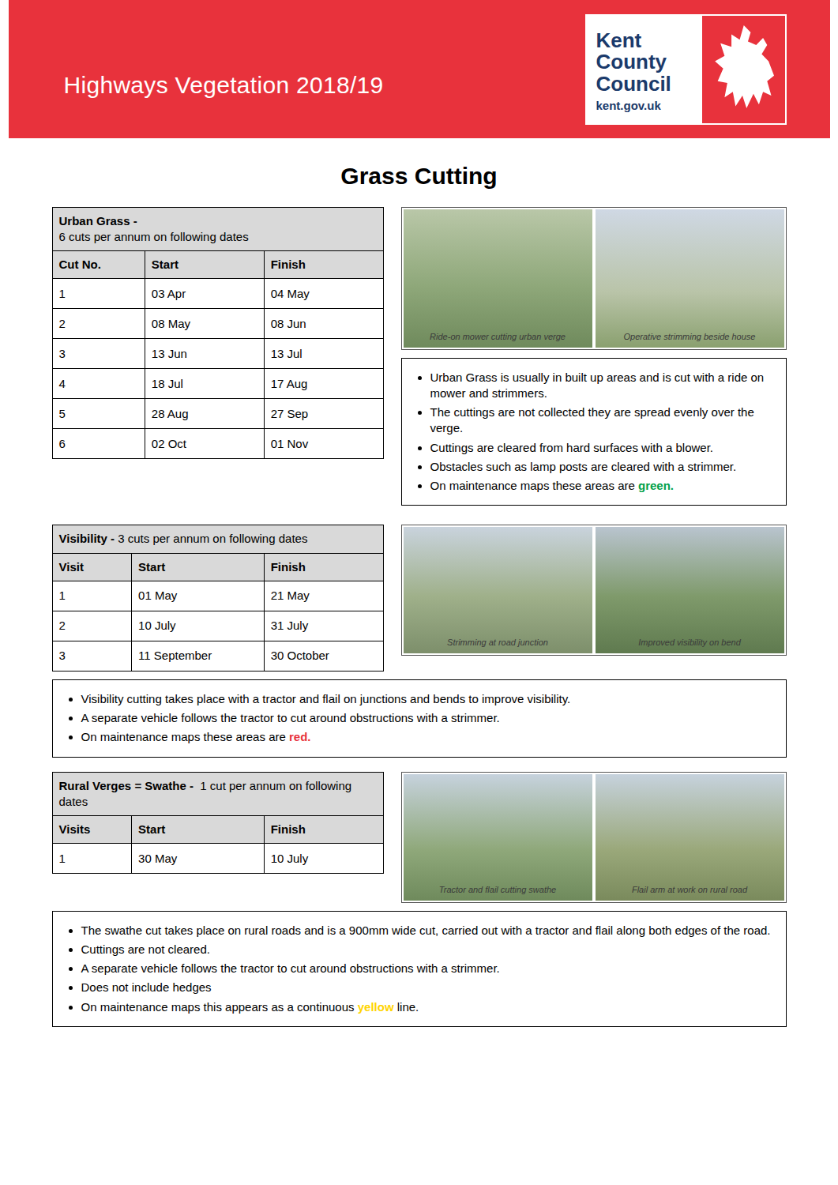Highways Vegetation 2018/19
Kent County Council kent.gov.uk
Grass Cutting
Urban Grass -
6 cuts per annum on following dates
| Cut No. | Start | Finish |
| --- | --- | --- |
| 1 | 03 Apr | 04 May |
| 2 | 08 May | 08 Jun |
| 3 | 13 Jun | 13 Jul |
| 4 | 18 Jul | 17 Aug |
| 5 | 28 Aug | 27 Sep |
| 6 | 02 Oct | 01 Nov |
Urban Grass is usually in built up areas and is cut with a ride on mower and strimmers.
The cuttings are not collected they are spread evenly over the verge.
Cuttings are cleared from hard surfaces with a blower.
Obstacles such as lamp posts are cleared with a strimmer.
On maintenance maps these areas are green.
Visibility - 3 cuts per annum on following dates
| Visit | Start | Finish |
| --- | --- | --- |
| 1 | 01 May | 21 May |
| 2 | 10 July | 31 July |
| 3 | 11 September | 30 October |
Visibility cutting takes place with a tractor and flail on junctions and bends to improve visibility.
A separate vehicle follows the tractor to cut around obstructions with a strimmer.
On maintenance maps these areas are red.
Rural Verges = Swathe - 1 cut per annum on following dates
| Visits | Start | Finish |
| --- | --- | --- |
| 1 | 30 May | 10 July |
The swathe cut takes place on rural roads and is a 900mm wide cut, carried out with a tractor and flail along both edges of the road.
Cuttings are not cleared.
A separate vehicle follows the tractor to cut around obstructions with a strimmer.
Does not include hedges
On maintenance maps this appears as a continuous yellow line.